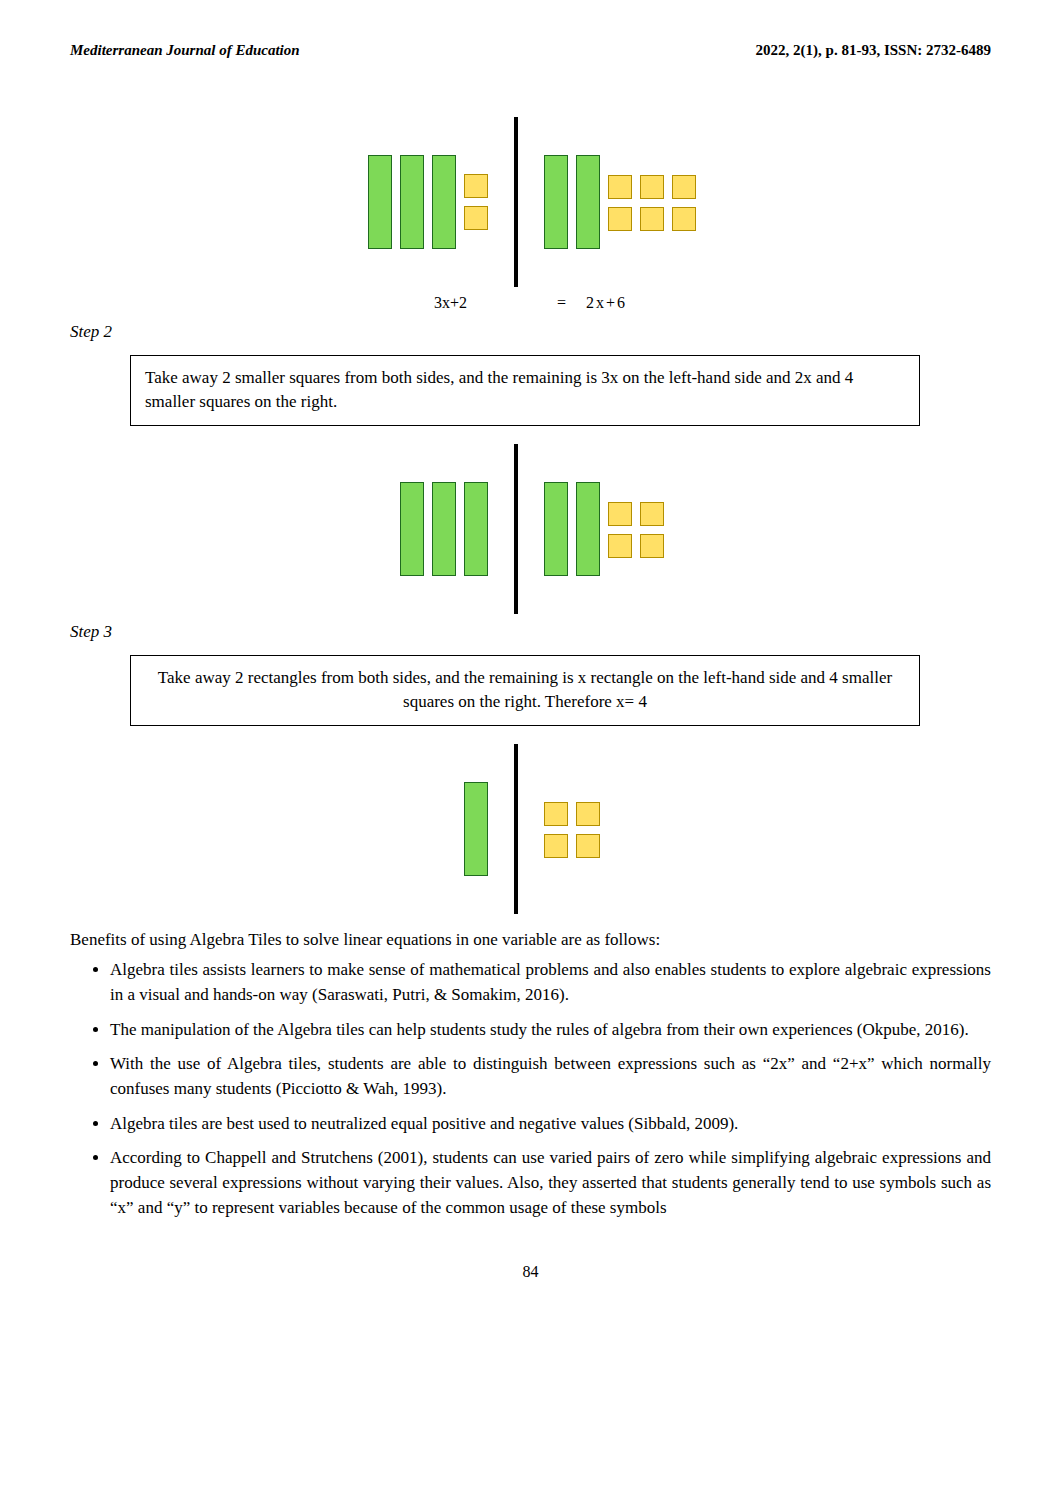Mediterranean Journal of Education
2022, 2(1), p. 81-93, ISSN: 2732-6489
3x+2 = 2x+6
Step 2
Take away 2 smaller squares from both sides, and the remaining is 3x on the left-hand side and 2x and 4 smaller squares on the right.
Step 3
Take away 2 rectangles from both sides, and the remaining is x rectangle on the left-hand side and 4 smaller squares on the right. Therefore x= 4
Benefits of using Algebra Tiles to solve linear equations in one variable are as follows:
Algebra tiles assists learners to make sense of mathematical problems and also enables students to explore algebraic expressions in a visual and hands-on way (Saraswati, Putri, & Somakim, 2016).
The manipulation of the Algebra tiles can help students study the rules of algebra from their own experiences (Okpube, 2016).
With the use of Algebra tiles, students are able to distinguish between expressions such as “2x” and “2+x” which normally confuses many students (Picciotto & Wah, 1993).
Algebra tiles are best used to neutralized equal positive and negative values (Sibbald, 2009).
According to Chappell and Strutchens (2001), students can use varied pairs of zero while simplifying algebraic expressions and produce several expressions without varying their values. Also, they asserted that students generally tend to use symbols such as “x” and “y” to represent variables because of the common usage of these symbols
84